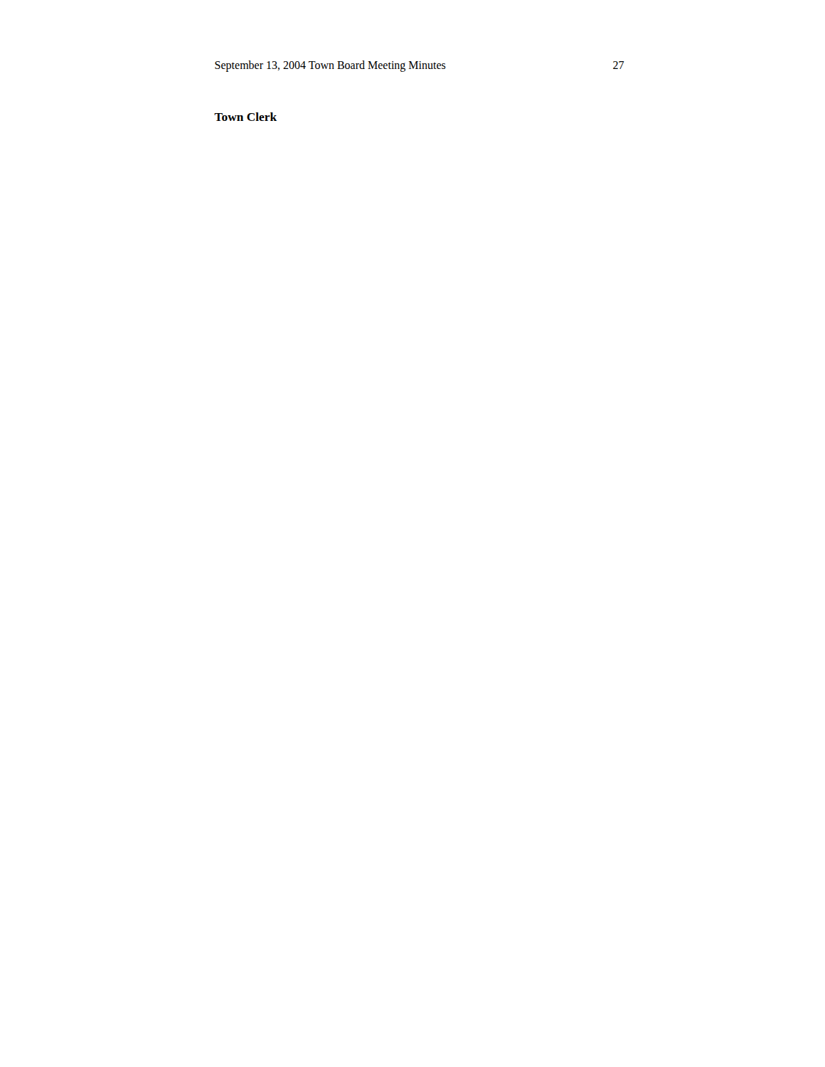September 13, 2004 Town Board Meeting Minutes 27
Town Clerk